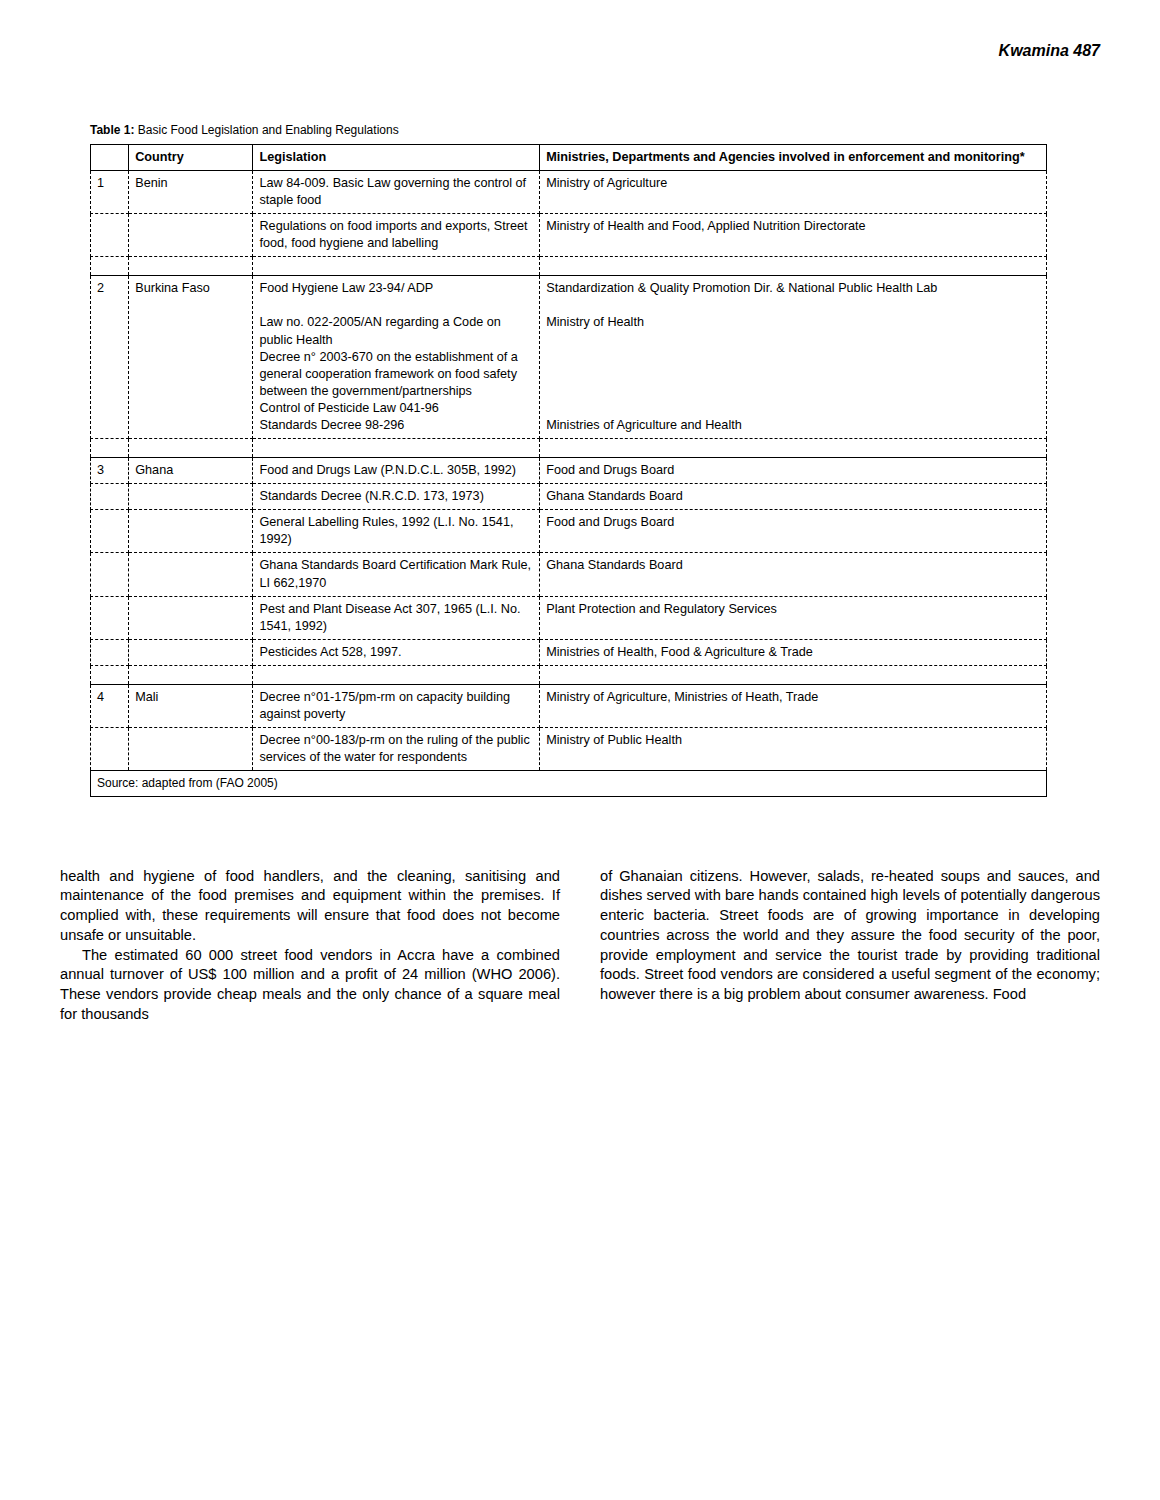Kwamina 487
Table 1: Basic Food Legislation and Enabling Regulations
| | Country | Legislation | Ministries, Departments and Agencies involved in enforcement and monitoring* |
| --- | --- | --- | --- |
| 1 | Benin | Law 84-009. Basic Law governing the control of staple food | Ministry of Agriculture |
| | | Regulations on food imports and exports, Street food, food hygiene and labelling | Ministry of Health and Food, Applied Nutrition Directorate |
| 2 | Burkina Faso | Food Hygiene Law 23-94/ ADP Law no. 022-2005/AN regarding a Code on public Health Decree n° 2003-670 on the establishment of a general cooperation framework on food safety between the government/partnerships Control of Pesticide Law 041-96 Standards Decree 98-296 | Standardization & Quality Promotion Dir. & National Public Health Lab Ministry of Health Ministries of Agriculture and Health |
| 3 | Ghana | Food and Drugs Law (P.N.D.C.L. 305B, 1992) | Food and Drugs Board |
| | | Standards Decree (N.R.C.D. 173, 1973) | Ghana Standards Board |
| | | General Labelling Rules, 1992 (L.I. No. 1541, 1992) | Food and Drugs Board |
| | | Ghana Standards Board Certification Mark Rule, LI 662,1970 | Ghana Standards Board |
| | | Pest and Plant Disease Act 307, 1965 (L.I. No. 1541, 1992) | Plant Protection and Regulatory Services |
| | | Pesticides Act 528, 1997. | Ministries of Health, Food & Agriculture & Trade |
| 4 | Mali | Decree n°01-175/pm-rm on capacity building against poverty | Ministry of Agriculture, Ministries of Heath, Trade |
| | | Decree n°00-183/p-rm on the ruling of the public services of the water for respondents | Ministry of Public Health |
| Source: adapted from (FAO 2005) |
health and hygiene of food handlers, and the cleaning, sanitising and maintenance of the food premises and equipment within the premises. If complied with, these requirements will ensure that food does not become unsafe or unsuitable.
The estimated 60 000 street food vendors in Accra have a combined annual turnover of US$ 100 million and a profit of 24 million (WHO 2006). These vendors provide cheap meals and the only chance of a square meal for thousands
of Ghanaian citizens. However, salads, re-heated soups and sauces, and dishes served with bare hands contained high levels of potentially dangerous enteric bacteria. Street foods are of growing importance in developing countries across the world and they assure the food security of the poor, provide employment and service the tourist trade by providing traditional foods. Street food vendors are considered a useful segment of the economy; however there is a big problem about consumer awareness. Food